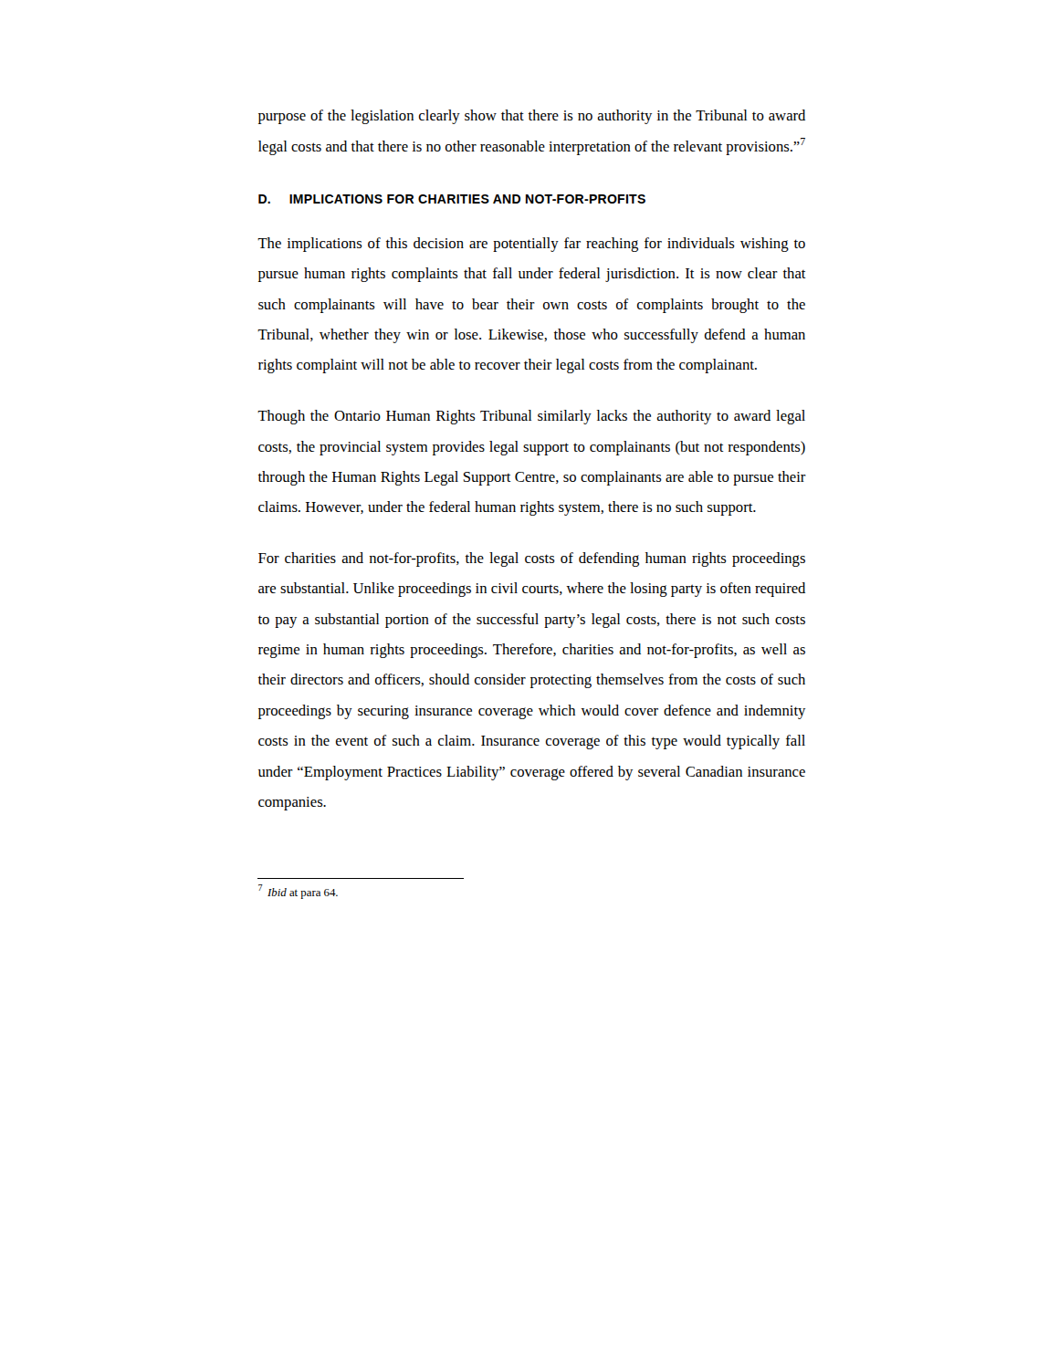purpose of the legislation clearly show that there is no authority in the Tribunal to award legal costs and that there is no other reasonable interpretation of the relevant provisions.”7
D. IMPLICATIONS FOR CHARITIES AND NOT-FOR-PROFITS
The implications of this decision are potentially far reaching for individuals wishing to pursue human rights complaints that fall under federal jurisdiction. It is now clear that such complainants will have to bear their own costs of complaints brought to the Tribunal, whether they win or lose. Likewise, those who successfully defend a human rights complaint will not be able to recover their legal costs from the complainant.
Though the Ontario Human Rights Tribunal similarly lacks the authority to award legal costs, the provincial system provides legal support to complainants (but not respondents) through the Human Rights Legal Support Centre, so complainants are able to pursue their claims. However, under the federal human rights system, there is no such support.
For charities and not-for-profits, the legal costs of defending human rights proceedings are substantial. Unlike proceedings in civil courts, where the losing party is often required to pay a substantial portion of the successful party’s legal costs, there is not such costs regime in human rights proceedings. Therefore, charities and not-for-profits, as well as their directors and officers, should consider protecting themselves from the costs of such proceedings by securing insurance coverage which would cover defence and indemnity costs in the event of such a claim. Insurance coverage of this type would typically fall under “Employment Practices Liability” coverage offered by several Canadian insurance companies.
7 Ibid at para 64.